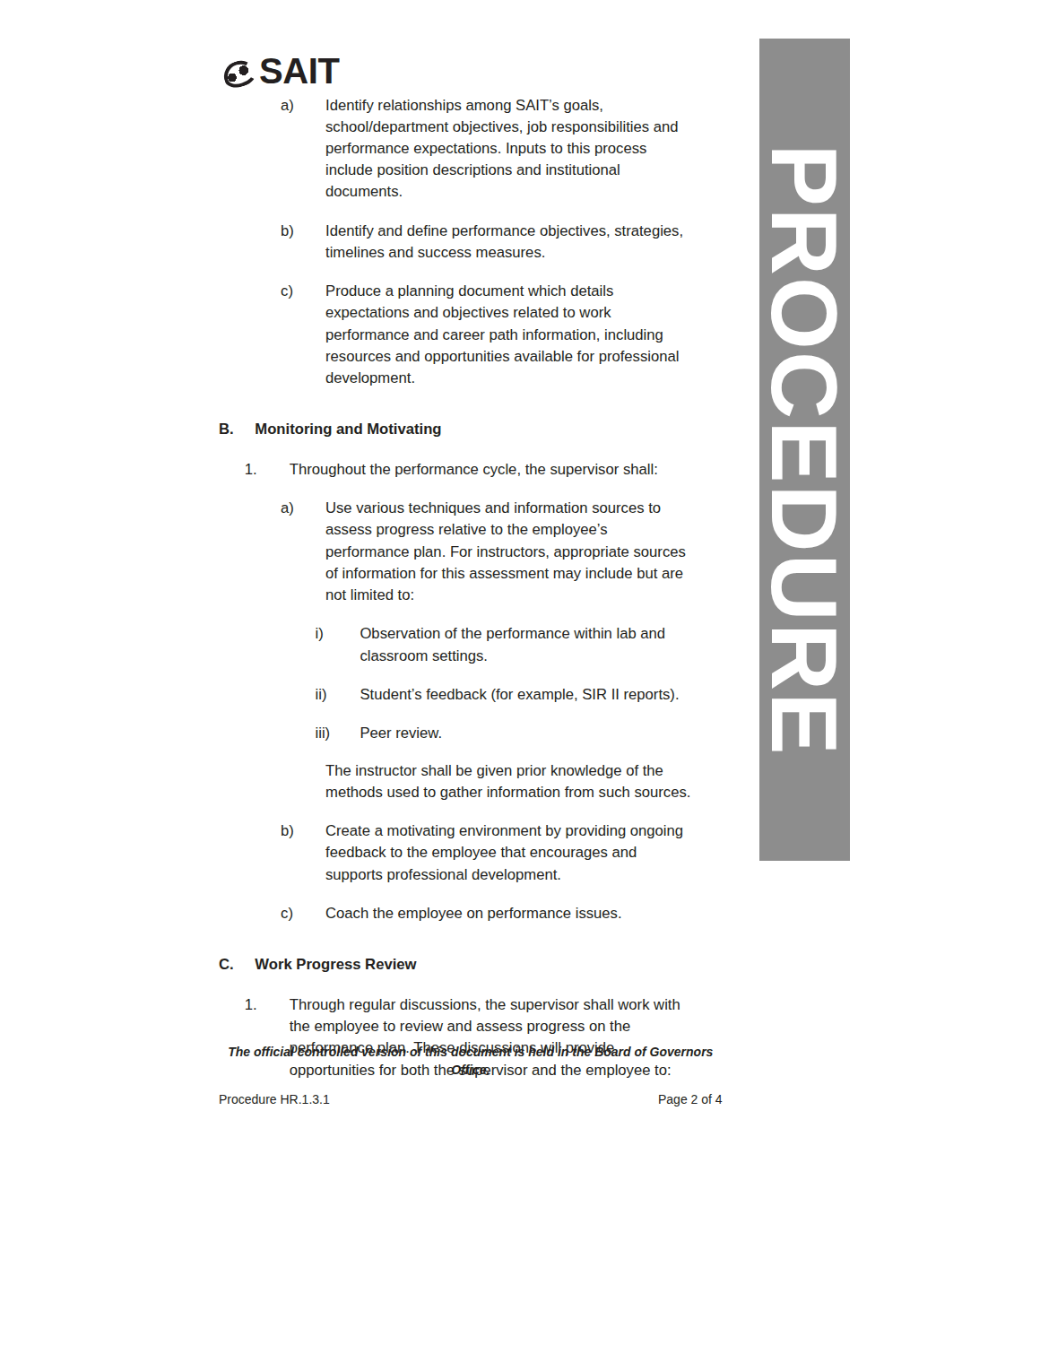PROCEDURE
SAIT
a) Identify relationships among SAIT’s goals, school/department objectives, job responsibilities and performance expectations. Inputs to this process include position descriptions and institutional documents.
b) Identify and define performance objectives, strategies, timelines and success measures.
c) Produce a planning document which details expectations and objectives related to work performance and career path information, including resources and opportunities available for professional development.
B. Monitoring and Motivating
1. Throughout the performance cycle, the supervisor shall:
a) Use various techniques and information sources to assess progress relative to the employee’s performance plan. For instructors, appropriate sources of information for this assessment may include but are not limited to:
i) Observation of the performance within lab and classroom settings.
ii) Student’s feedback (for example, SIR II reports).
iii) Peer review.
The instructor shall be given prior knowledge of the methods used to gather information from such sources.
b) Create a motivating environment by providing ongoing feedback to the employee that encourages and supports professional development.
c) Coach the employee on performance issues.
C. Work Progress Review
1. Through regular discussions, the supervisor shall work with the employee to review and assess progress on the performance plan. These discussions will provide opportunities for both the supervisor and the employee to:
The official controlled version of this document is held in the Board of Governors Office.
Procedure HR.1.3.1 Page 2 of 4